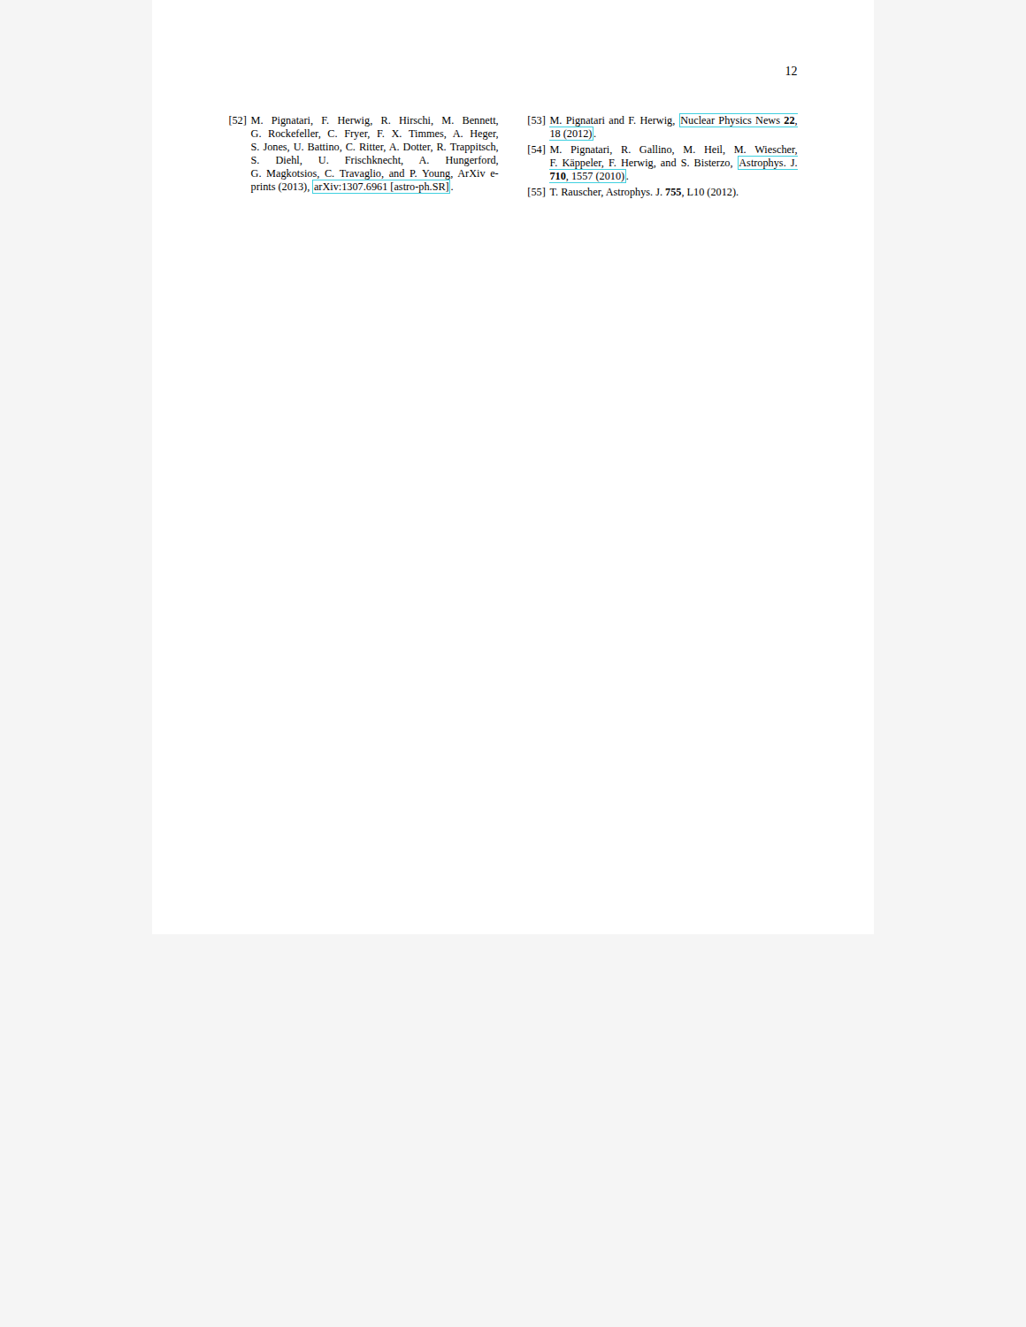12
[52] M. Pignatari, F. Herwig, R. Hirschi, M. Bennett, G. Rockefeller, C. Fryer, F. X. Timmes, A. Heger, S. Jones, U. Battino, C. Ritter, A. Dotter, R. Trappitsch, S. Diehl, U. Frischknecht, A. Hungerford, G. Magkotsios, C. Travaglio, and P. Young, ArXiv e-prints (2013), arXiv:1307.6961 [astro-ph.SR].
[53] M. Pignatari and F. Herwig, Nuclear Physics News 22, 18 (2012).
[54] M. Pignatari, R. Gallino, M. Heil, M. Wiescher, F. Käppeler, F. Herwig, and S. Bisterzo, Astrophys. J. 710, 1557 (2010).
[55] T. Rauscher, Astrophys. J. 755, L10 (2012).